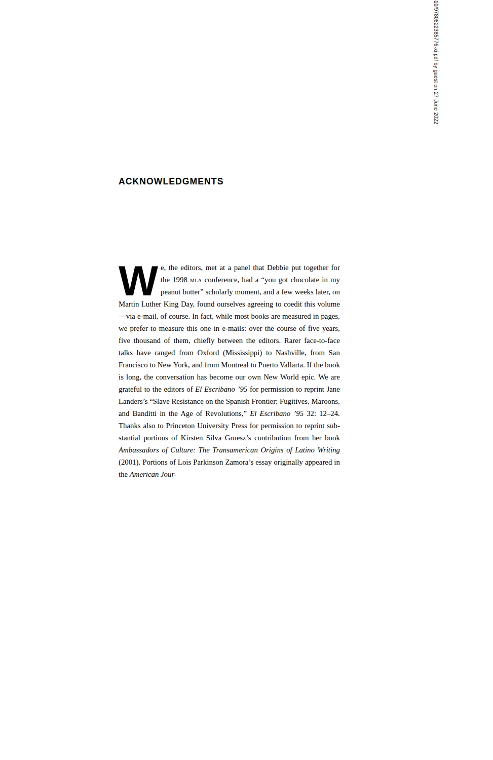Downloaded from http://read.dukeupress.edu/books/chapter-pdf/615310/9780822385776-xi.pdf by guest on 27 June 2022
ACKNOWLEDGMENTS
We, the editors, met at a panel that Debbie put together for the 1998 mla conference, had a “you got chocolate in my peanut butter” scholarly moment, and a few weeks later, on Martin Luther King Day, found ourselves agreeing to coedit this volume—via e-mail, of course. In fact, while most books are measured in pages, we prefer to measure this one in e-mails: over the course of five years, five thousand of them, chiefly between the editors. Rarer face-to-face talks have ranged from Oxford (Mississippi) to Nashville, from San Francisco to New York, and from Montreal to Puerto Vallarta. If the book is long, the conversation has become our own New World epic. We are grateful to the editors of El Escribano ’95 for permission to reprint Jane Landers’s “Slave Resistance on the Spanish Frontier: Fugitives, Maroons, and Banditti in the Age of Revolutions,” El Escribano ’95 32: 12–24. Thanks also to Princeton University Press for permission to reprint substantial portions of Kirsten Silva Gruesz’s contribution from her book Ambassadors of Culture: The Transamerican Origins of Latino Writing (2001). Portions of Lois Parkinson Zamora’s essay originally appeared in the American Jour-